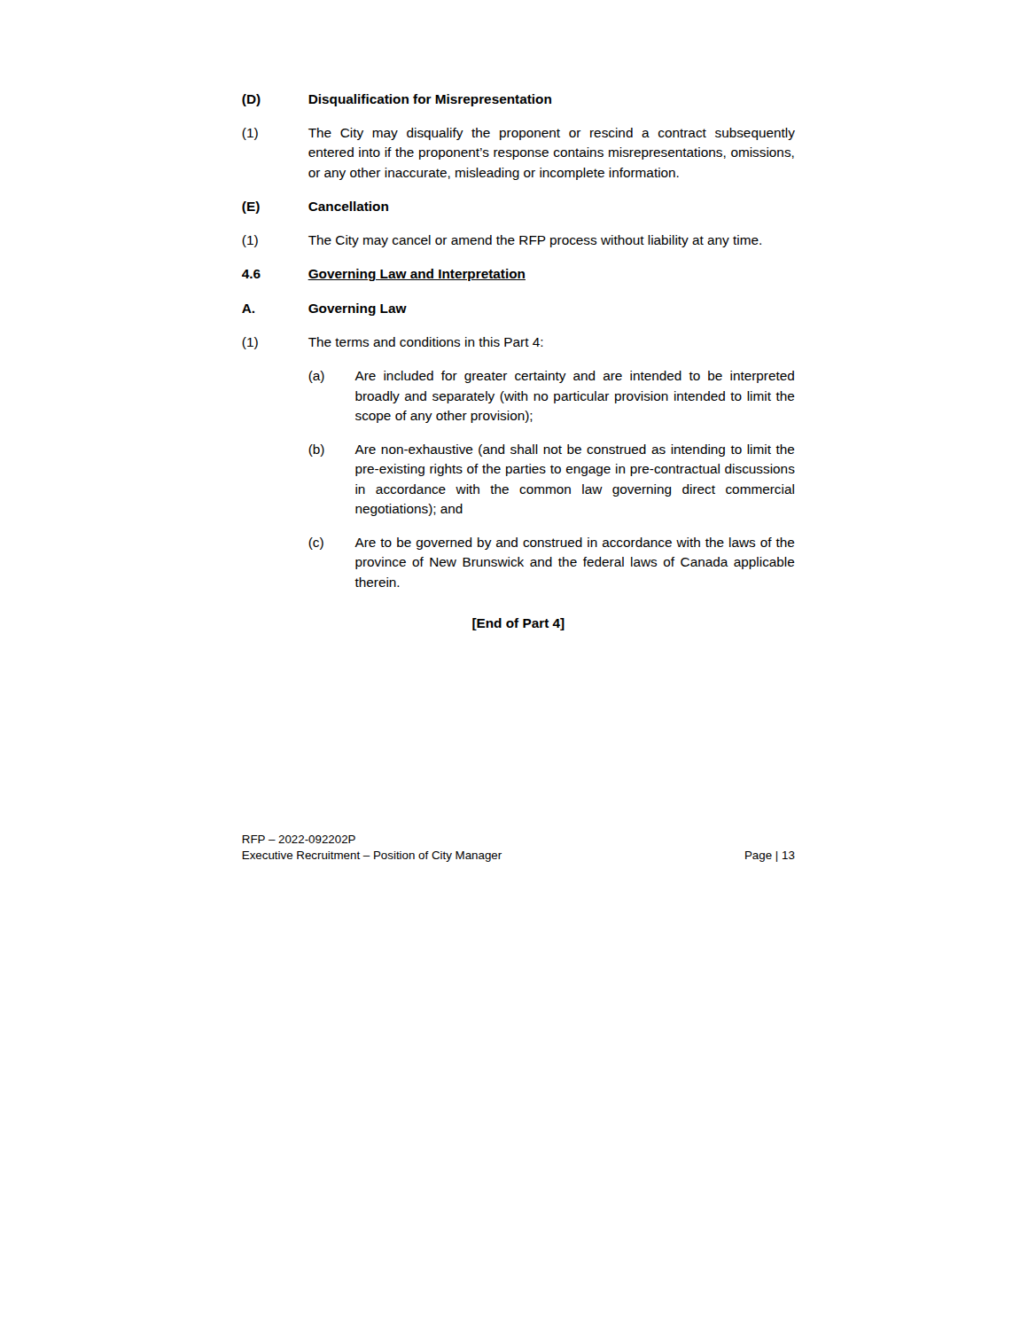(D)
Disqualification for Misrepresentation
(1)
The City may disqualify the proponent or rescind a contract subsequently entered into if the proponent’s response contains misrepresentations, omissions, or any other inaccurate, misleading or incomplete information.
(E)
Cancellation
(1)
The City may cancel or amend the RFP process without liability at any time.
4.6
Governing Law and Interpretation
A.
Governing Law
(1)
The terms and conditions in this Part 4:
(a)
Are included for greater certainty and are intended to be interpreted broadly and separately (with no particular provision intended to limit the scope of any other provision);
(b)
Are non-exhaustive (and shall not be construed as intending to limit the pre-existing rights of the parties to engage in pre-contractual discussions in accordance with the common law governing direct commercial negotiations); and
(c)
Are to be governed by and construed in accordance with the laws of the province of New Brunswick and the federal laws of Canada applicable therein.
[End of Part 4]
RFP – 2022-092202P
Executive Recruitment – Position of City Manager
Page | 13